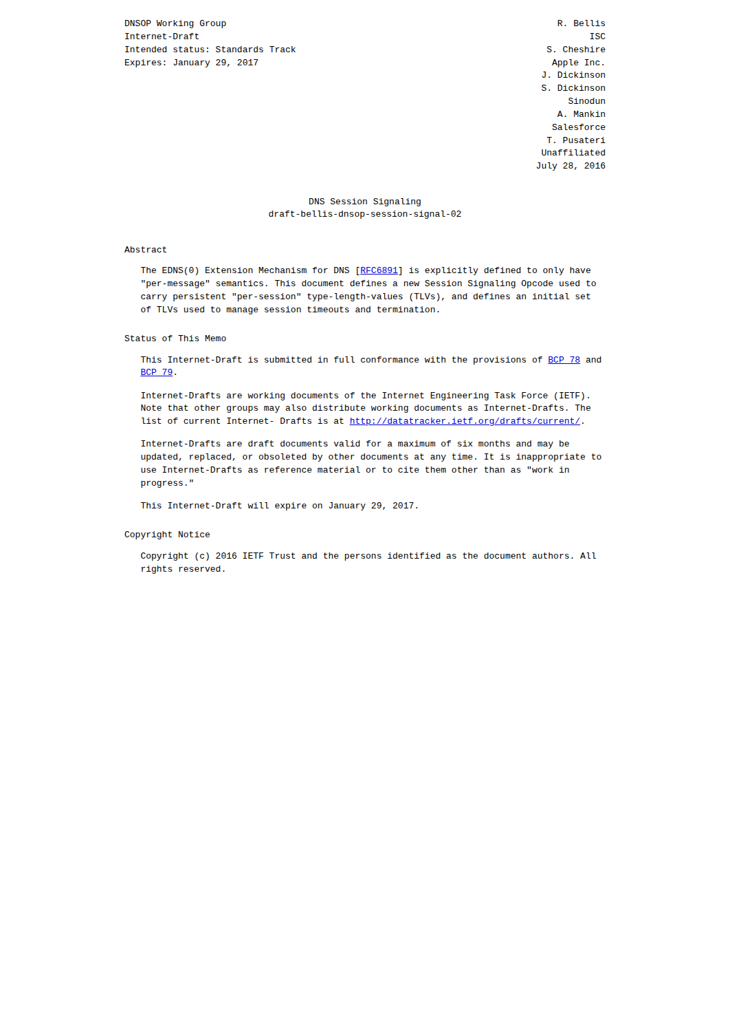| DNSOP Working Group Internet-Draft Intended status: Standards Track Expires: January 29, 2017 | R. Bellis ISC S. Cheshire Apple Inc. J. Dickinson S. Dickinson Sinodun A. Mankin Salesforce T. Pusateri Unaffiliated July 28, 2016 |
DNS Session Signaling
draft-bellis-dnsop-session-signal-02
Abstract
The EDNS(0) Extension Mechanism for DNS [RFC6891] is explicitly defined to only have "per-message" semantics. This document defines a new Session Signaling Opcode used to carry persistent "per-session" type-length-values (TLVs), and defines an initial set of TLVs used to manage session timeouts and termination.
Status of This Memo
This Internet-Draft is submitted in full conformance with the provisions of BCP 78 and BCP 79.
Internet-Drafts are working documents of the Internet Engineering Task Force (IETF). Note that other groups may also distribute working documents as Internet-Drafts. The list of current Internet- Drafts is at http://datatracker.ietf.org/drafts/current/.
Internet-Drafts are draft documents valid for a maximum of six months and may be updated, replaced, or obsoleted by other documents at any time. It is inappropriate to use Internet-Drafts as reference material or to cite them other than as "work in progress."
This Internet-Draft will expire on January 29, 2017.
Copyright Notice
Copyright (c) 2016 IETF Trust and the persons identified as the document authors. All rights reserved.